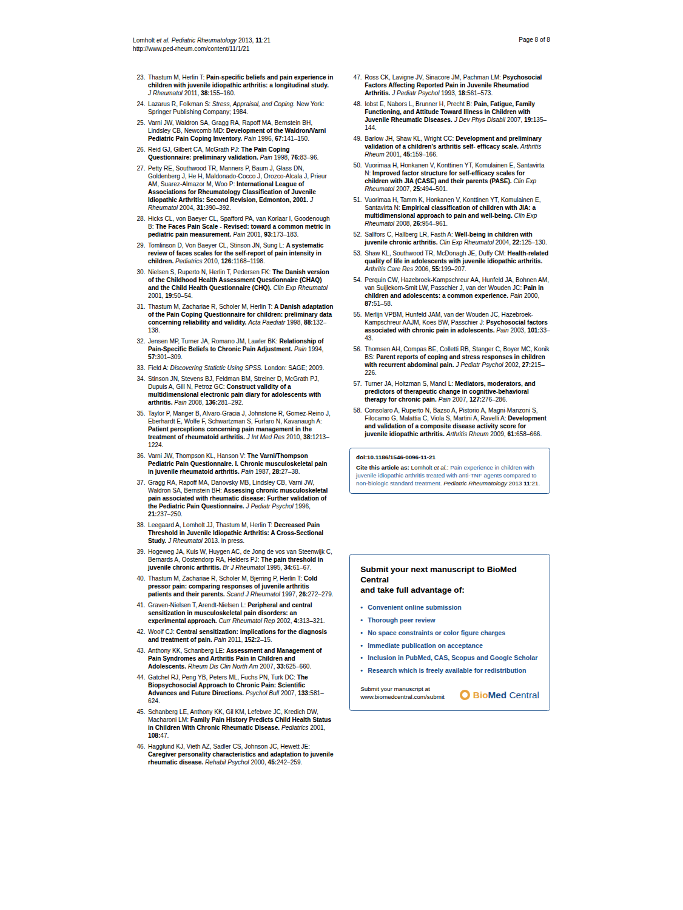Lomholt et al. Pediatric Rheumatology 2013, 11:21
http://www.ped-rheum.com/content/11/1/21
Page 8 of 8
23 Thastum M, Herlin T: Pain-specific beliefs and pain experience in children with juvenile idiopathic arthritis: a longitudinal study. J Rheumatol 2011, 38: 155–160.
24 Lazarus R, Folkman S: Stress, Appraisal, and Coping. New York: Springer Publishing Company; 1984.
25 Varni JW, Waldron SA, Gragg RA, Rapoff MA, Bernstein BH, Lindsley CB, Newcomb MD: Development of the Waldron/Varni Pediatric Pain Coping Inventory. Pain 1996, 67: 141–150.
26 Reid GJ, Gilbert CA, McGrath PJ: The Pain Coping Questionnaire: preliminary validation. Pain 1998, 76: 83–96.
27 Petty RE, Southwood TR, Manners P, Baum J, Glass DN, Goldenberg J, He H, Maldonado-Cocco J, Orozco-Alcala J, Prieur AM, Suarez-Almazor M, Woo P: International League of Associations for Rheumatology Classification of Juvenile Idiopathic Arthritis: Second Revision, Edmonton, 2001. J Rheumatol 2004, 31: 390–392.
28 Hicks CL, von Baeyer CL, Spafford PA, van Korlaar I, Goodenough B: The Faces Pain Scale - Revised: toward a common metric in pediatric pain measurement. Pain 2001, 93: 173–183.
29 Tomlinson D, Von Baeyer CL, Stinson JN, Sung L: A systematic review of faces scales for the self-report of pain intensity in children. Pediatrics 2010, 126: 1168–1198.
30 Nielsen S, Ruperto N, Herlin T, Pedersen FK: The Danish version of the Childhood Health Assessment Questionnaire (CHAQ) and the Child Health Questionnaire (CHQ). Clin Exp Rheumatol 2001, 19: 50–54.
31 Thastum M, Zachariae R, Scholer M, Herlin T: A Danish adaptation of the Pain Coping Questionnaire for children: preliminary data concerning reliability and validity. Acta Paediatr 1998, 88: 132–138.
32 Jensen MP, Turner JA, Romano JM, Lawler BK: Relationship of Pain-Specific Beliefs to Chronic Pain Adjustment. Pain 1994, 57: 301–309.
33 Field A: Discovering Statictic Using SPSS. London: SAGE; 2009.
34 Stinson JN, Stevens BJ, Feldman BM, Streiner D, McGrath PJ, Dupuis A, Gill N, Petroz GC: Construct validity of a multidimensional electronic pain diary for adolescents with arthritis. Pain 2008, 136: 281–292.
35 Taylor P, Manger B, Alvaro-Gracia J, Johnstone R, Gomez-Reino J, Eberhardt E, Wolfe F, Schwartzman S, Furfaro N, Kavanaugh A: Patient perceptions concerning pain management in the treatment of rheumatoid arthritis. J Int Med Res 2010, 38: 1213–1224.
36 Varni JW, Thompson KL, Hanson V: The Varni/Thompson Pediatric Pain Questionnaire. I. Chronic musculoskeletal pain in juvenile rheumatoid arthritis. Pain 1987, 28: 27–38.
37 Gragg RA, Rapoff MA, Danovsky MB, Lindsley CB, Varni JW, Waldron SA, Bernstein BH: Assessing chronic musculoskeletal pain associated with rheumatic disease: Further validation of the Pediatric Pain Questionnaire. J Pediatr Psychol 1996, 21: 237–250.
38 Leegaard A, Lomholt JJ, Thastum M, Herlin T: Decreased Pain Threshold in Juvenile Idiopathic Arthritis: A Cross-Sectional Study. J Rheumatol 2013. in press.
39 Hogeweg JA, Kuis W, Huygen AC, de Jong de vos van Steenwijk C, Bernards A, Oostendorp RA, Helders PJ: The pain threshold in juvenile chronic arthritis. Br J Rheumatol 1995, 34: 61–67.
40 Thastum M, Zachariae R, Scholer M, Bjerring P, Herlin T: Cold pressor pain: comparing responses of juvenile arthritis patients and their parents. Scand J Rheumatol 1997, 26: 272–279.
41 Graven-Nielsen T, Arendt-Nielsen L: Peripheral and central sensitization in musculoskeletal pain disorders: an experimental approach. Curr Rheumatol Rep 2002, 4: 313–321.
42 Woolf CJ: Central sensitization: implications for the diagnosis and treatment of pain. Pain 2011, 152: 2–15.
43 Anthony KK, Schanberg LE: Assessment and Management of Pain Syndromes and Arthritis Pain in Children and Adolescents. Rheum Dis Clin North Am 2007, 33: 625–660.
44 Gatchel RJ, Peng YB, Peters ML, Fuchs PN, Turk DC: The Biopsychosocial Approach to Chronic Pain: Scientific Advances and Future Directions. Psychol Bull 2007, 133: 581–624.
45 Schanberg LE, Anthony KK, Gil KM, Lefebvre JC, Kredich DW, Macharoni LM: Family Pain History Predicts Child Health Status in Children With Chronic Rheumatic Disease. Pediatrics 2001, 108: 47.
46 Hagglund KJ, Vieth AZ, Sadler CS, Johnson JC, Hewett JE: Caregiver personality characteristics and adaptation to juvenile rheumatic disease. Rehabil Psychol 2000, 45: 242–259.
47 Ross CK, Lavigne JV, Sinacore JM, Pachman LM: Psychosocial Factors Affecting Reported Pain in Juvenile Rheumatiod Arthritis. J Pediatr Psychol 1993, 18: 561–573.
48 Iobst E, Nabors L, Brunner H, Precht B: Pain, Fatigue, Family Functioning, and Attitude Toward Illness in Children with Juvenile Rheumatic Diseases. J Dev Phys Disabil 2007, 19: 135–144.
49 Barlow JH, Shaw KL, Wright CC: Development and preliminary validation of a children's arthritis self- efficacy scale. Arthritis Rheum 2001, 45: 159–166.
50 Vuorimaa H, Honkanen V, Konttinen YT, Komulainen E, Santavirta N: Improved factor structure for self-efficacy scales for children with JIA (CASE) and their parents (PASE). Clin Exp Rheumatol 2007, 25: 494–501.
51 Vuorimaa H, Tamm K, Honkanen V, Konttinen YT, Komulainen E, Santavirta N: Empirical classification of children with JIA: a multidimensional approach to pain and well-being. Clin Exp Rheumatol 2008, 26: 954–961.
52 Sallfors C, Hallberg LR, Fasth A: Well-being in children with juvenile chronic arthritis. Clin Exp Rheumatol 2004, 22: 125–130.
53 Shaw KL, Southwood TR, McDonagh JE, Duffy CM: Health-related quality of life in adolescents with juvenile idiopathic arthritis. Arthritis Care Res 2006, 55: 199–207.
54 Perquin CW, Hazebroek-Kampschreur AA, Hunfeld JA, Bohnen AM, van Suijlekom-Smit LW, Passchier J, van der Wouden JC: Pain in children and adolescents: a common experience. Pain 2000, 87: 51–58.
55 Merlijn VPBM, Hunfeld JAM, van der Wouden JC, Hazebroek-Kampschreur AAJM, Koes BW, Passchier J: Psychosocial factors associated with chronic pain in adolescents. Pain 2003, 101: 33–43.
56 Thomsen AH, Compas BE, Colletti RB, Stanger C, Boyer MC, Konik BS: Parent reports of coping and stress responses in children with recurrent abdominal pain. J Pediatr Psychol 2002, 27: 215–226.
57 Turner JA, Holtzman S, Mancl L: Mediators, moderators, and predictors of therapeutic change in cognitive-behavioral therapy for chronic pain. Pain 2007, 127: 276–286.
58 Consolaro A, Ruperto N, Bazso A, Pistorio A, Magni-Manzoni S, Filocamo G, Malattia C, Viola S, Martini A, Ravelli A: Development and validation of a composite disease activity score for juvenile idiopathic arthritis. Arthritis Rheum 2009, 61: 658–666.
doi:10.1186/1546-0096-11-21
Cite this article as: Lomholt et al.: Pain experience in children with juvenile idiopathic arthritis treated with anti-TNF agents compared to non-biologic standard treatment. Pediatric Rheumatology 2013 11:21.
Submit your next manuscript to BioMed Central
and take full advantage of:
Convenient online submission
Thorough peer review
No space constraints or color figure charges
Immediate publication on acceptance
Inclusion in PubMed, CAS, Scopus and Google Scholar
Research which is freely available for redistribution
Submit your manuscript at
www.biomedcentral.com/submit
Bio Med Central